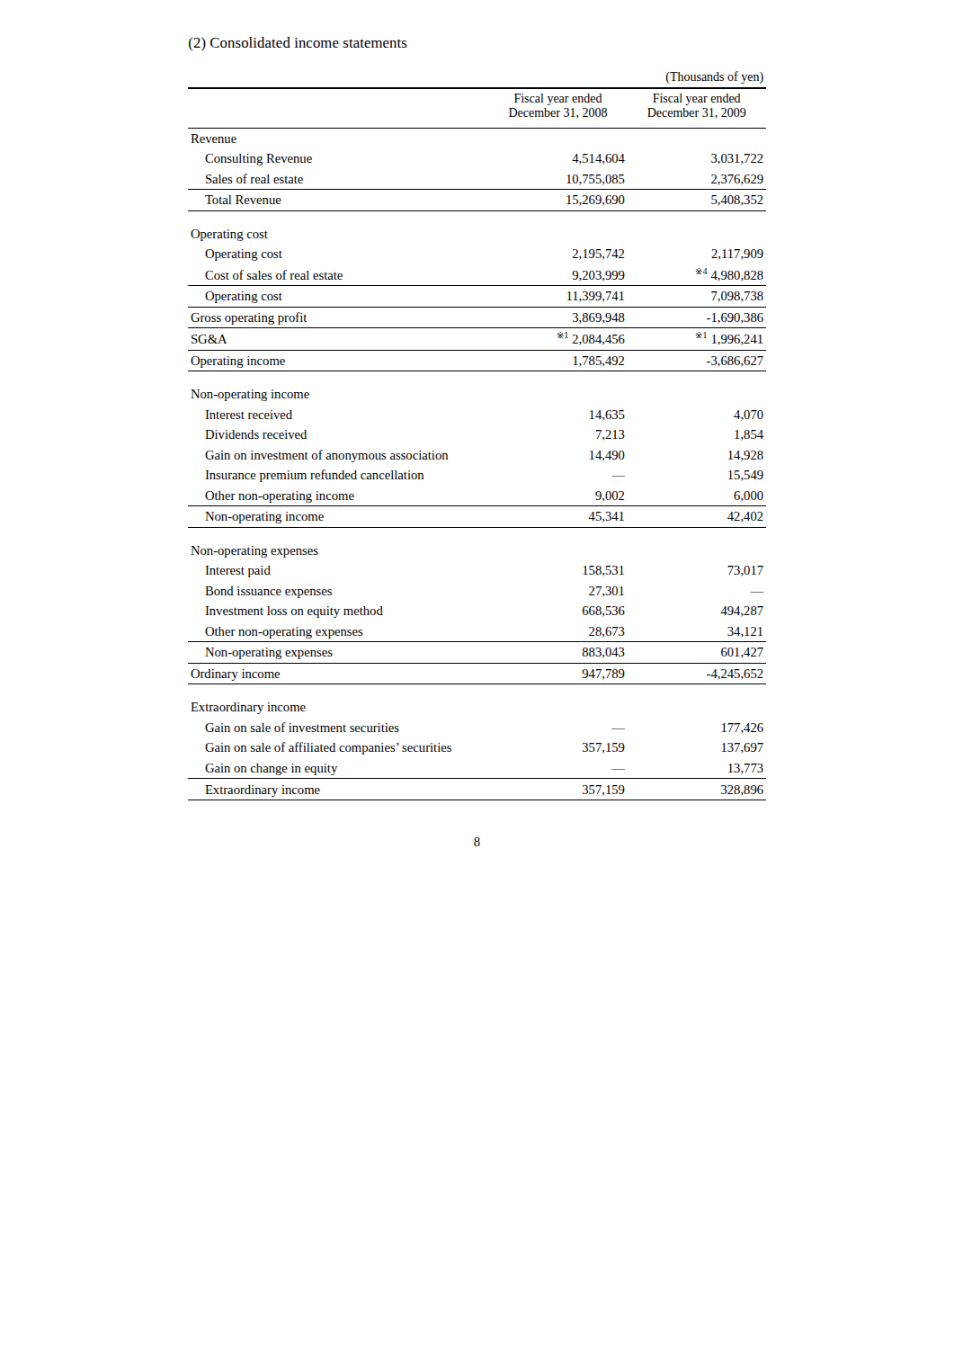(2) Consolidated income statements
(Thousands of yen)
| | Fiscal year ended December 31, 2008 | Fiscal year ended December 31, 2009 |
| --- | --- | --- |
| Revenue | | |
| Consulting Revenue | 4,514,604 | 3,031,722 |
| Sales of real estate | 10,755,085 | 2,376,629 |
| Total Revenue | 15,269,690 | 5,408,352 |
| Operating cost | | |
| Operating cost | 2,195,742 | 2,117,909 |
| Cost of sales of real estate | 9,203,999 | ※4 4,980,828 |
| Operating cost | 11,399,741 | 7,098,738 |
| Gross operating profit | 3,869,948 | -1,690,386 |
| SG&A | ※1 2,084,456 | ※1 1,996,241 |
| Operating income | 1,785,492 | -3,686,627 |
| Non-operating income | | |
| Interest received | 14,635 | 4,070 |
| Dividends received | 7,213 | 1,854 |
| Gain on investment of anonymous association | 14,490 | 14,928 |
| Insurance premium refunded cancellation | — | 15,549 |
| Other non-operating income | 9,002 | 6,000 |
| Non-operating income | 45,341 | 42,402 |
| Non-operating expenses | | |
| Interest paid | 158,531 | 73,017 |
| Bond issuance expenses | 27,301 | — |
| Investment loss on equity method | 668,536 | 494,287 |
| Other non-operating expenses | 28,673 | 34,121 |
| Non-operating expenses | 883,043 | 601,427 |
| Ordinary income | 947,789 | -4,245,652 |
| Extraordinary income | | |
| Gain on sale of investment securities | — | 177,426 |
| Gain on sale of affiliated companies’ securities | 357,159 | 137,697 |
| Gain on change in equity | — | 13,773 |
| Extraordinary income | 357,159 | 328,896 |
8